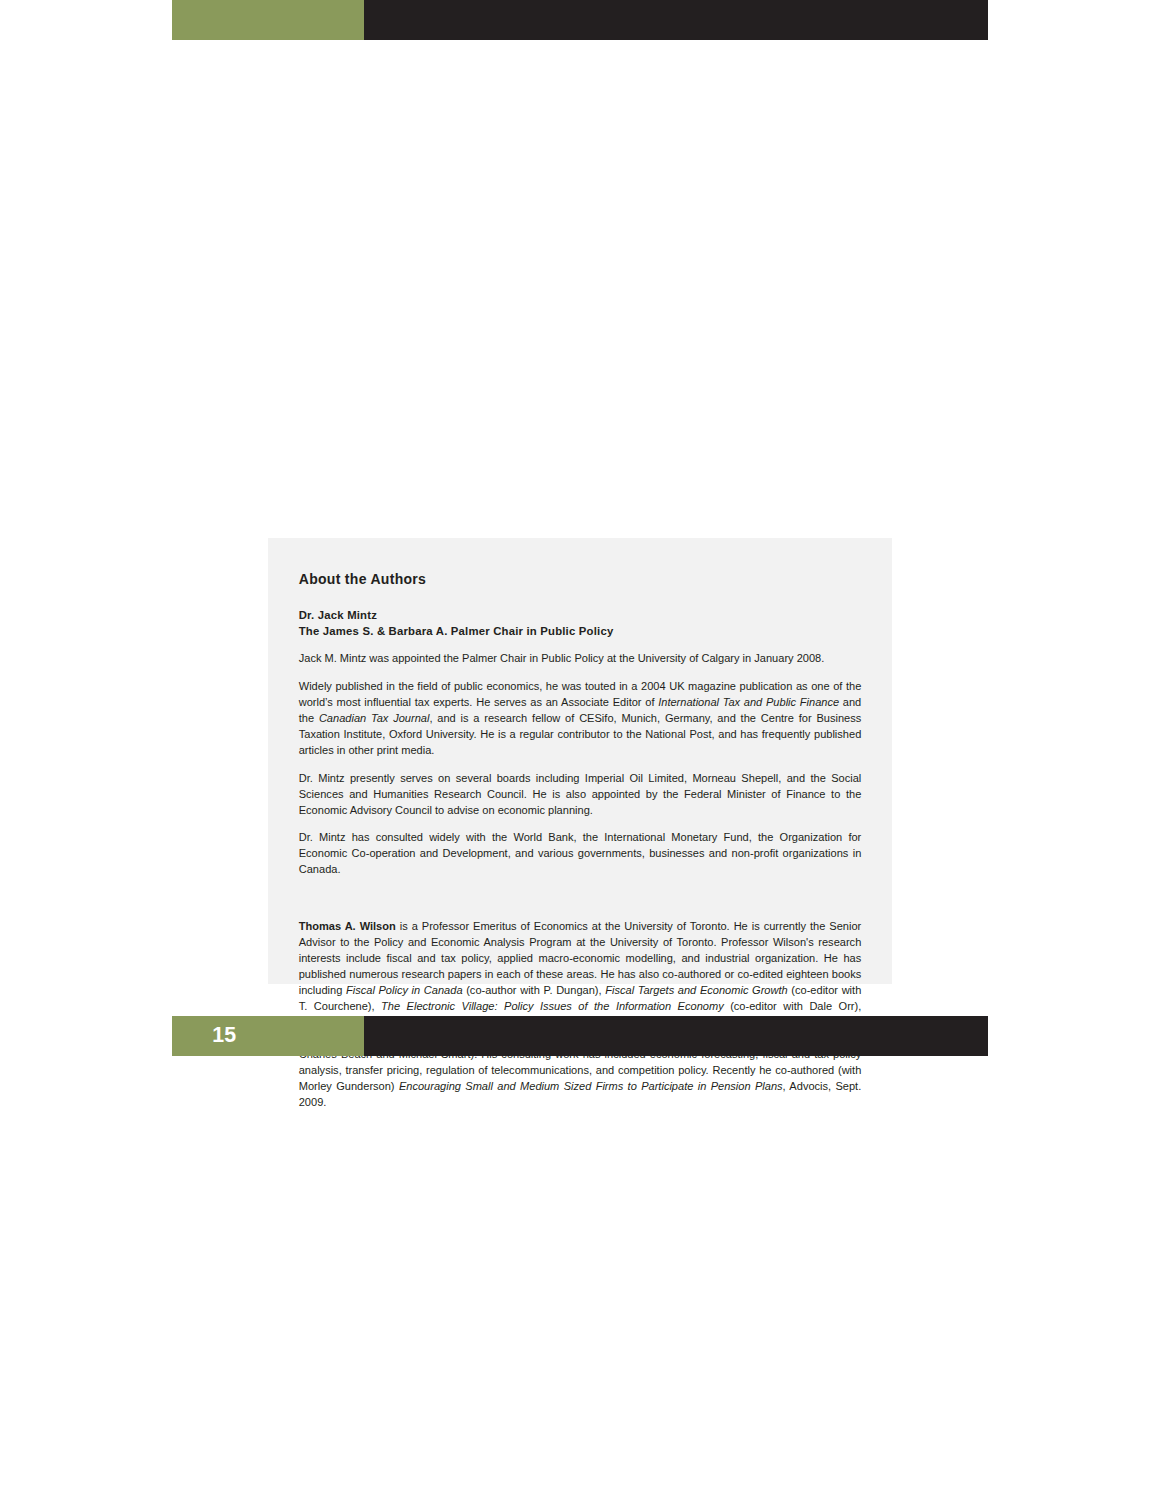About the Authors
Dr. Jack Mintz
The James S. & Barbara A. Palmer Chair in Public Policy
Jack M. Mintz was appointed the Palmer Chair in Public Policy at the University of Calgary in January 2008.
Widely published in the field of public economics, he was touted in a 2004 UK magazine publication as one of the world’s most influential tax experts. He serves as an Associate Editor of International Tax and Public Finance and the Canadian Tax Journal, and is a research fellow of CESifo, Munich, Germany, and the Centre for Business Taxation Institute, Oxford University. He is a regular contributor to the National Post, and has frequently published articles in other print media.
Dr. Mintz presently serves on several boards including Imperial Oil Limited, Morneau Shepell, and the Social Sciences and Humanities Research Council. He is also appointed by the Federal Minister of Finance to the Economic Advisory Council to advise on economic planning.
Dr. Mintz has consulted widely with the World Bank, the International Monetary Fund, the Organization for Economic Co-operation and Development, and various governments, businesses and non-profit organizations in Canada.
Thomas A. Wilson is a Professor Emeritus of Economics at the University of Toronto. He is currently the Senior Advisor to the Policy and Economic Analysis Program at the University of Toronto. Professor Wilson's research interests include fiscal and tax policy, applied macro-economic modelling, and industrial organization. He has published numerous research papers in each of these areas. He has also co-authored or co-edited eighteen books including Fiscal Policy in Canada (co-author with P. Dungan), Fiscal Targets and Economic Growth (co-editor with T. Courchene), The Electronic Village: Policy Issues of the Information Economy (co-editor with Dale Orr), Rationality in Public Policy: Retrospect and Prospect, A Tribute to Douglas G. Hartle (co-editor with R. Bird and M. Trebilcock), The 2003 Federal Budget (co-editor with Charles Beach), and The 2006 Federal Budget (co-editor with Charles Beach and Michael Smart). His consulting work has included economic forecasting, fiscal and tax policy analysis, transfer pricing, regulation of telecommunications, and competition policy. Recently he co-authored (with Morley Gunderson) Encouraging Small and Medium Sized Firms to Participate in Pension Plans, Advocis, Sept. 2009.
15